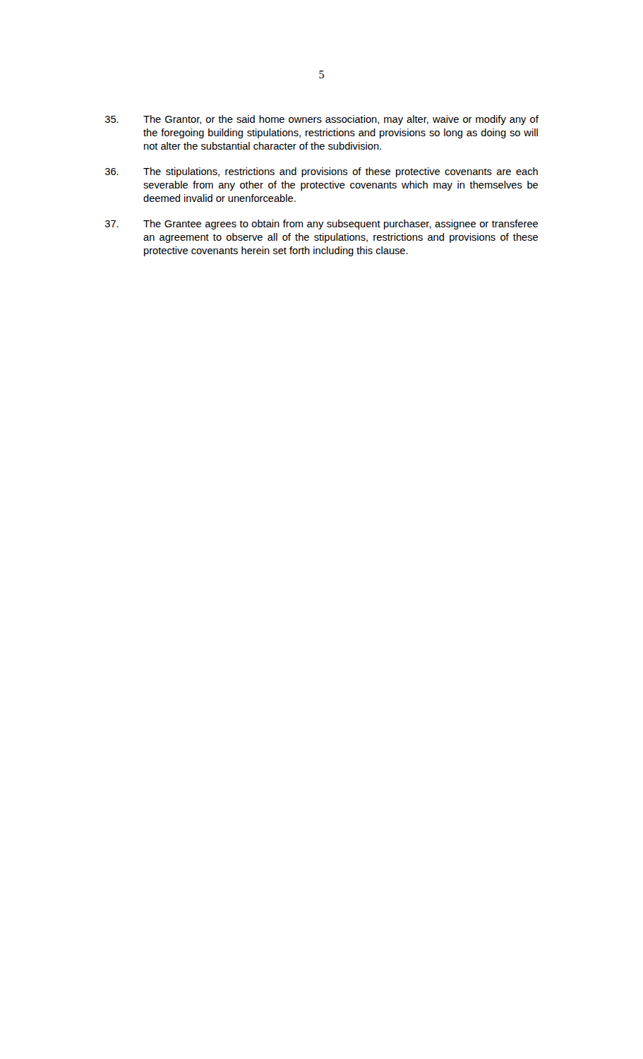5
35. The Grantor, or the said home owners association, may alter, waive or modify any of the foregoing building stipulations, restrictions and provisions so long as doing so will not alter the substantial character of the subdivision.
36. The stipulations, restrictions and provisions of these protective covenants are each severable from any other of the protective covenants which may in themselves be deemed invalid or unenforceable.
37. The Grantee agrees to obtain from any subsequent purchaser, assignee or transferee an agreement to observe all of the stipulations, restrictions and provisions of these protective covenants herein set forth including this clause.